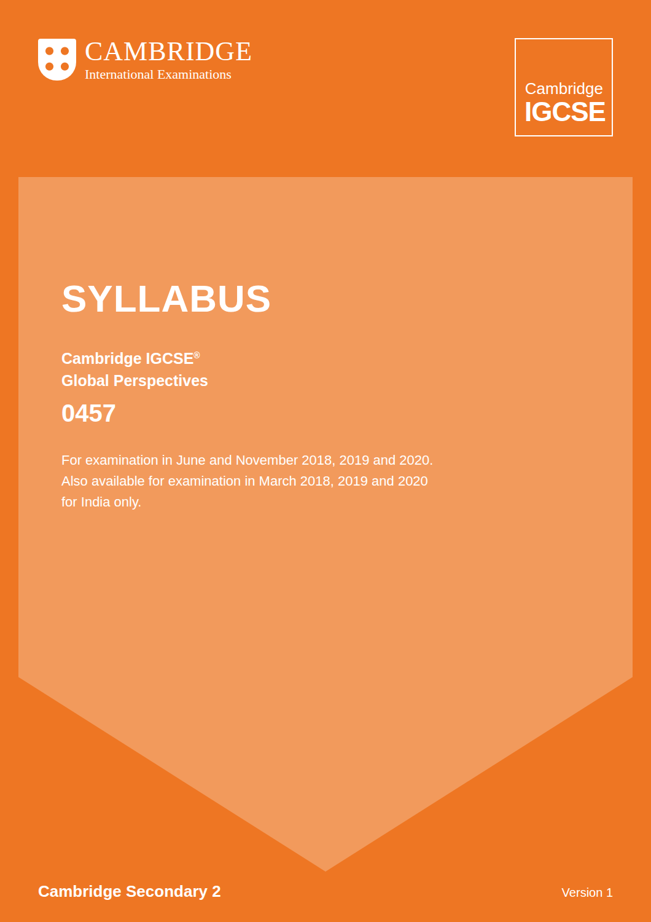CAMBRIDGE International Examinations
Cambridge
IGCSE
SYLLABUS
Cambridge IGCSE®
Global Perspectives
0457
For examination in June and November 2018, 2019 and 2020.
Also available for examination in March 2018, 2019 and 2020
for India only.
Cambridge Secondary 2
Version 1